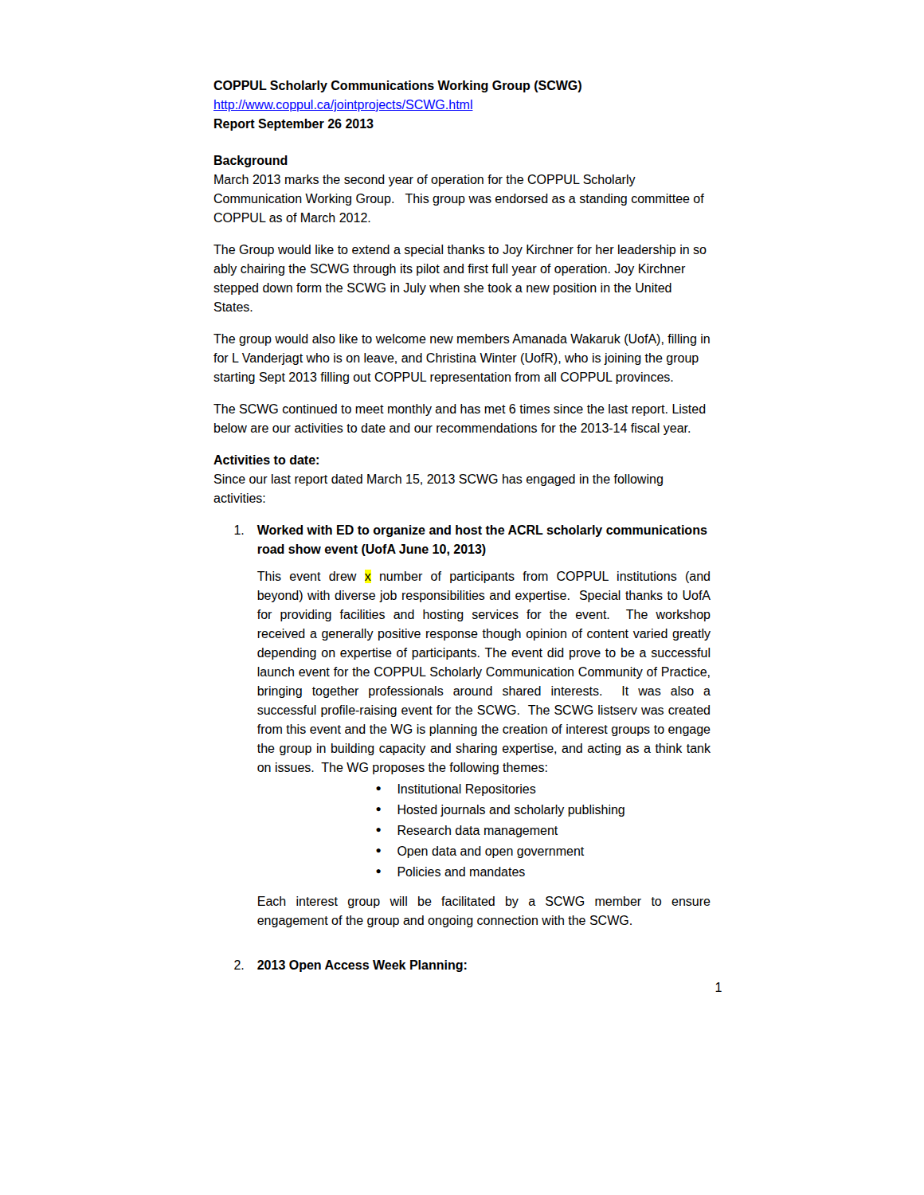COPPUL Scholarly Communications Working Group (SCWG)
http://www.coppul.ca/jointprojects/SCWG.html
Report September 26 2013
Background
March 2013 marks the second year of operation for the COPPUL Scholarly Communication Working Group. This group was endorsed as a standing committee of COPPUL as of March 2012.
The Group would like to extend a special thanks to Joy Kirchner for her leadership in so ably chairing the SCWG through its pilot and first full year of operation. Joy Kirchner stepped down form the SCWG in July when she took a new position in the United States.
The group would also like to welcome new members Amanada Wakaruk (UofA), filling in for L Vanderjagt who is on leave, and Christina Winter (UofR), who is joining the group starting Sept 2013 filling out COPPUL representation from all COPPUL provinces.
The SCWG continued to meet monthly and has met 6 times since the last report. Listed below are our activities to date and our recommendations for the 2013-14 fiscal year.
Activities to date:
Since our last report dated March 15, 2013 SCWG has engaged in the following activities:
Worked with ED to organize and host the ACRL scholarly communications road show event (UofA June 10, 2013)
This event drew x number of participants from COPPUL institutions (and beyond) with diverse job responsibilities and expertise. Special thanks to UofA for providing facilities and hosting services for the event. The workshop received a generally positive response though opinion of content varied greatly depending on expertise of participants. The event did prove to be a successful launch event for the COPPUL Scholarly Communication Community of Practice, bringing together professionals around shared interests. It was also a successful profile-raising event for the SCWG. The SCWG listserv was created from this event and the WG is planning the creation of interest groups to engage the group in building capacity and sharing expertise, and acting as a think tank on issues. The WG proposes the following themes:
Institutional Repositories
Hosted journals and scholarly publishing
Research data management
Open data and open government
Policies and mandates
Each interest group will be facilitated by a SCWG member to ensure engagement of the group and ongoing connection with the SCWG.
2013 Open Access Week Planning:
1